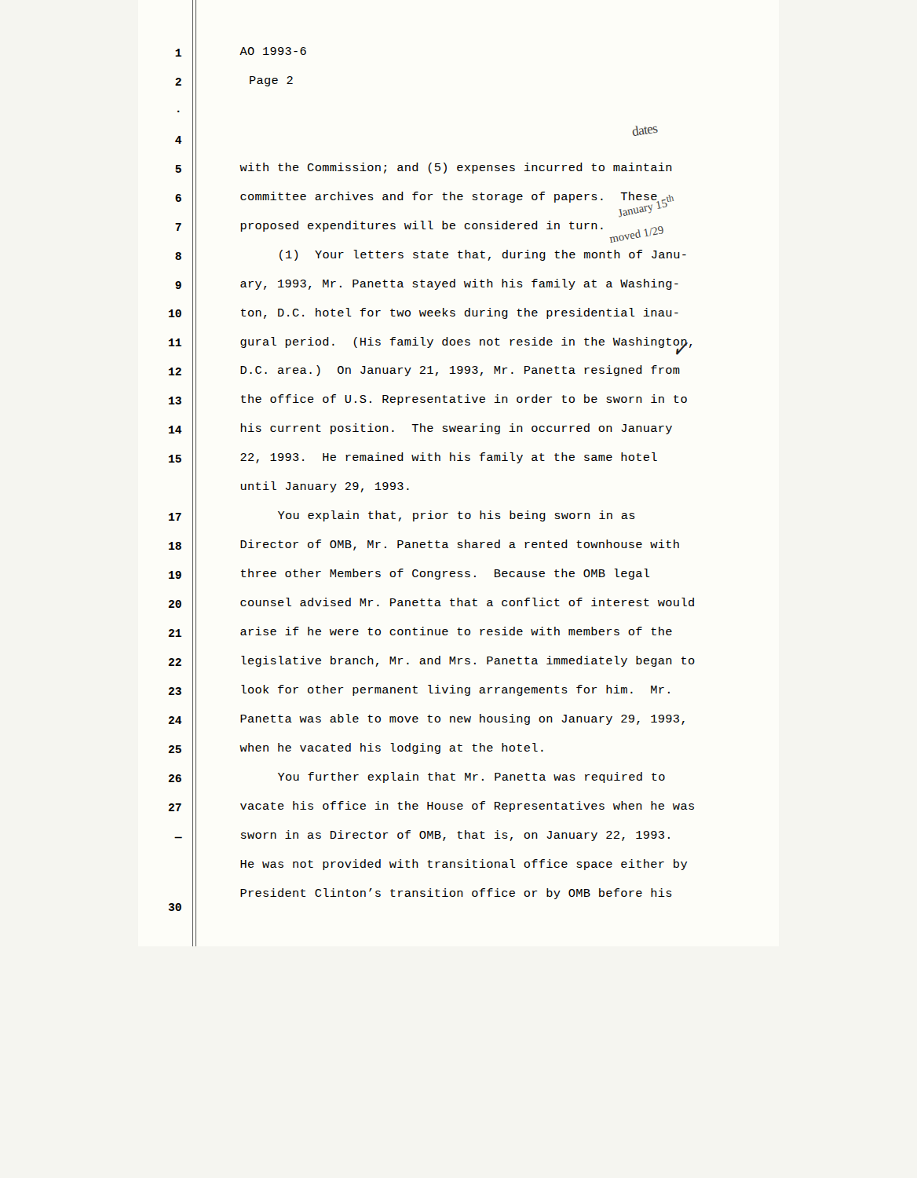1
2
·
4
5
6
7
8
9
10
11
12
13
14
15
17
18
19
20
21
22
23
24
25
26
27
—
AO 1993-6
Page 2
with the Commission; and (5) expenses incurred to maintain
committee archives and for the storage of papers. These
proposed expenditures will be considered in turn.
(1) Your letters state that, during the month of Janu-
ary, 1993, Mr. Panetta stayed with his family at a Washing-
ton, D.C. hotel for two weeks during the presidential inau-
gural period. (His family does not reside in the Washington,
D.C. area.) On January 21, 1993, Mr. Panetta resigned from
the office of U.S. Representative in order to be sworn in to
his current position. The swearing in occurred on January
22, 1993. He remained with his family at the same hotel
until January 29, 1993.
You explain that, prior to his being sworn in as
Director of OMB, Mr. Panetta shared a rented townhouse with
three other Members of Congress. Because the OMB legal
counsel advised Mr. Panetta that a conflict of interest would
arise if he were to continue to reside with members of the
legislative branch, Mr. and Mrs. Panetta immediately began to
look for other permanent living arrangements for him. Mr.
Panetta was able to move to new housing on January 29, 1993,
when he vacated his lodging at the hotel.
You further explain that Mr. Panetta was required to
vacate his office in the House of Representatives when he was
sworn in as Director of OMB, that is, on January 22, 1993.
He was not provided with transitional office space either by
President Clinton’s transition office or by OMB before his
dates
January 15th
moved 1/29
✓
30